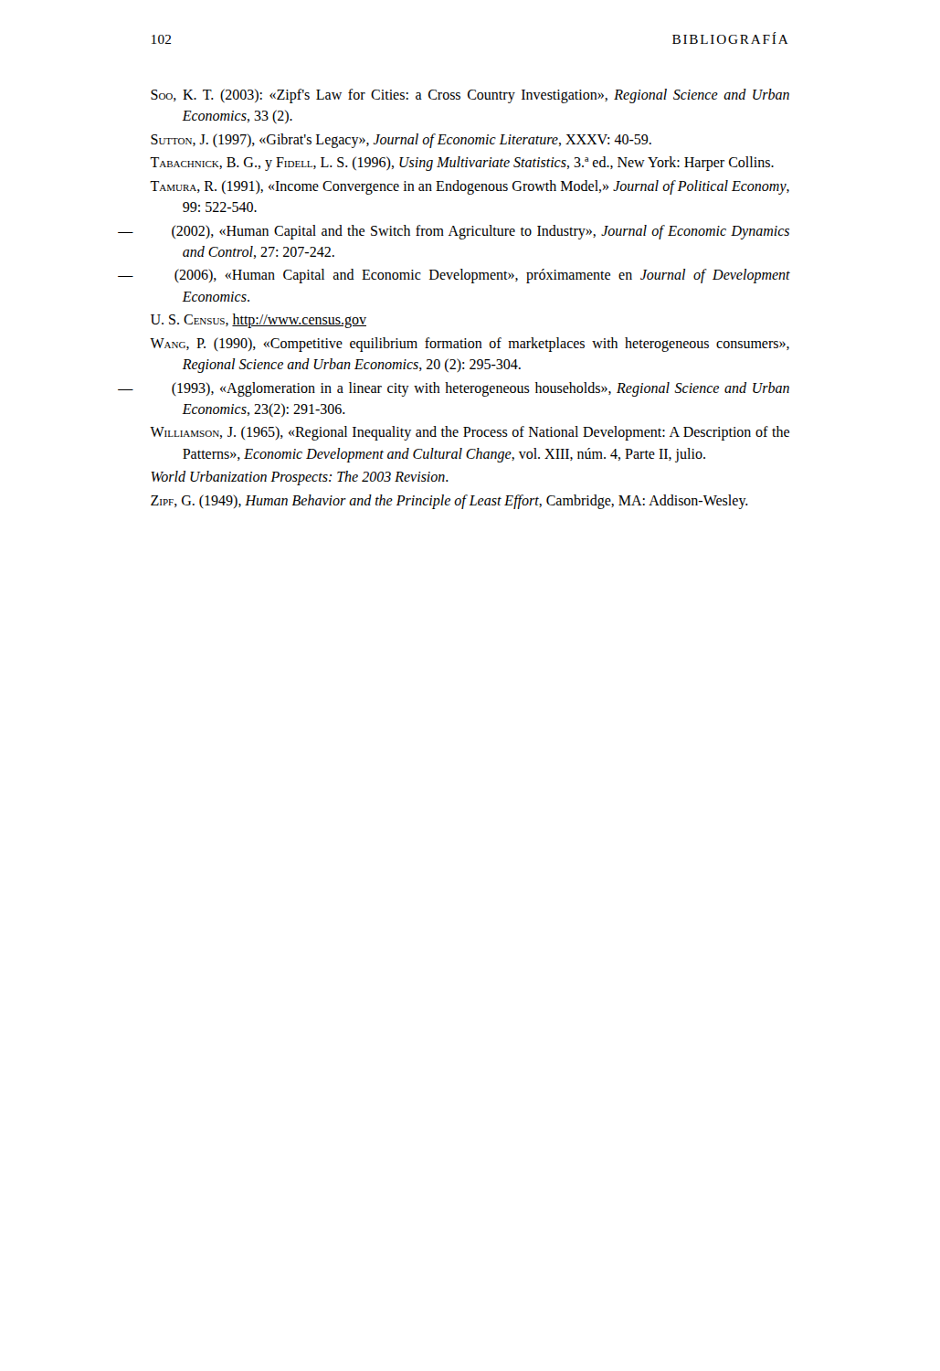102 BIBLIOGRAFÍA
Soo, K. T. (2003): «Zipf's Law for Cities: a Cross Country Investigation», Regional Science and Urban Economics, 33 (2).
Sutton, J. (1997), «Gibrat's Legacy», Journal of Economic Literature, XXXV: 40-59.
Tabachnick, B. G., y Fidell, L. S. (1996), Using Multivariate Statistics, 3.ª ed., New York: Harper Collins.
Tamura, R. (1991), «Income Convergence in an Endogenous Growth Model,» Journal of Political Economy, 99: 522-540.
— (2002), «Human Capital and the Switch from Agriculture to Industry», Journal of Economic Dynamics and Control, 27: 207-242.
— (2006), «Human Capital and Economic Development», próximamente en Journal of Development Economics.
U. S. Census, http://www.census.gov
Wang, P. (1990), «Competitive equilibrium formation of marketplaces with heterogeneous consumers», Regional Science and Urban Economics, 20 (2): 295-304.
— (1993), «Agglomeration in a linear city with heterogeneous households», Regional Science and Urban Economics, 23(2): 291-306.
Williamson, J. (1965), «Regional Inequality and the Process of National Development: A Description of the Patterns», Economic Development and Cultural Change, vol. XIII, núm. 4, Parte II, julio.
World Urbanization Prospects: The 2003 Revision.
Zipf, G. (1949), Human Behavior and the Principle of Least Effort, Cambridge, MA: Addison-Wesley.